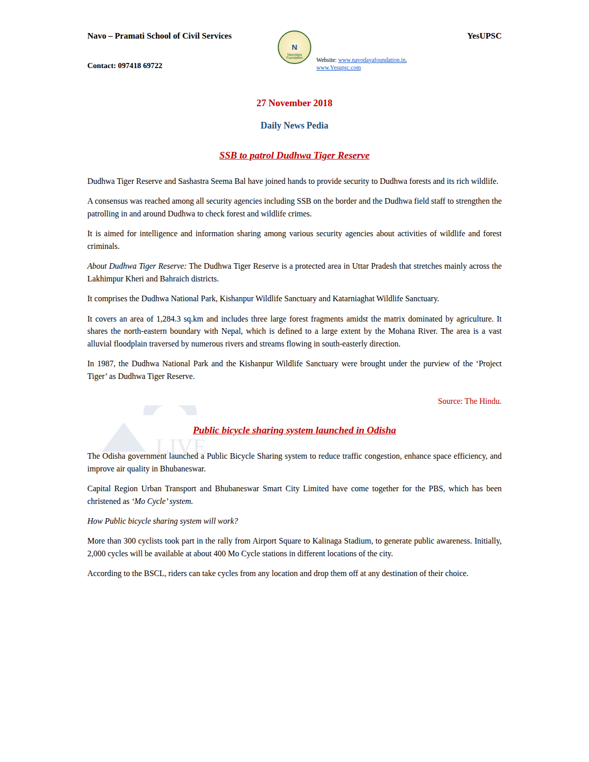Navo – Pramati School of Civil Services
Contact: 097418 69722
NNavodaya Foundation
YesUPSC
Website: www.navodayafoundation.in,
www.Yesupsc.com
27 November 2018
Daily News Pedia
SSB to patrol Dudhwa Tiger Reserve
Dudhwa Tiger Reserve and Sashastra Seema Bal have joined hands to provide security to Dudhwa forests and its rich wildlife.
A consensus was reached among all security agencies including SSB on the border and the Dudhwa field staff to strengthen the patrolling in and around Dudhwa to check forest and wildlife crimes.
It is aimed for intelligence and information sharing among various security agencies about activities of wildlife and forest criminals.
About Dudhwa Tiger Reserve: The Dudhwa Tiger Reserve is a protected area in Uttar Pradesh that stretches mainly across the Lakhimpur Kheri and Bahraich districts.
It comprises the Dudhwa National Park, Kishanpur Wildlife Sanctuary and Katarniaghat Wildlife Sanctuary.
It covers an area of 1,284.3 sq.km and includes three large forest fragments amidst the matrix dominated by agriculture. It shares the north-eastern boundary with Nepal, which is defined to a large extent by the Mohana River. The area is a vast alluvial floodplain traversed by numerous rivers and streams flowing in south-easterly direction.
In 1987, the Dudhwa National Park and the Kishanpur Wildlife Sanctuary were brought under the purview of the ‘Project Tiger’ as Dudhwa Tiger Reserve.
Source: The Hindu.
LIVE
Public bicycle sharing system launched in Odisha
The Odisha government launched a Public Bicycle Sharing system to reduce traffic congestion, enhance space efficiency, and improve air quality in Bhubaneswar.
Capital Region Urban Transport and Bhubaneswar Smart City Limited have come together for the PBS, which has been christened as ‘Mo Cycle’ system.
How Public bicycle sharing system will work?
More than 300 cyclists took part in the rally from Airport Square to Kalinaga Stadium, to generate public awareness. Initially, 2,000 cycles will be available at about 400 Mo Cycle stations in different locations of the city.
According to the BSCL, riders can take cycles from any location and drop them off at any destination of their choice.